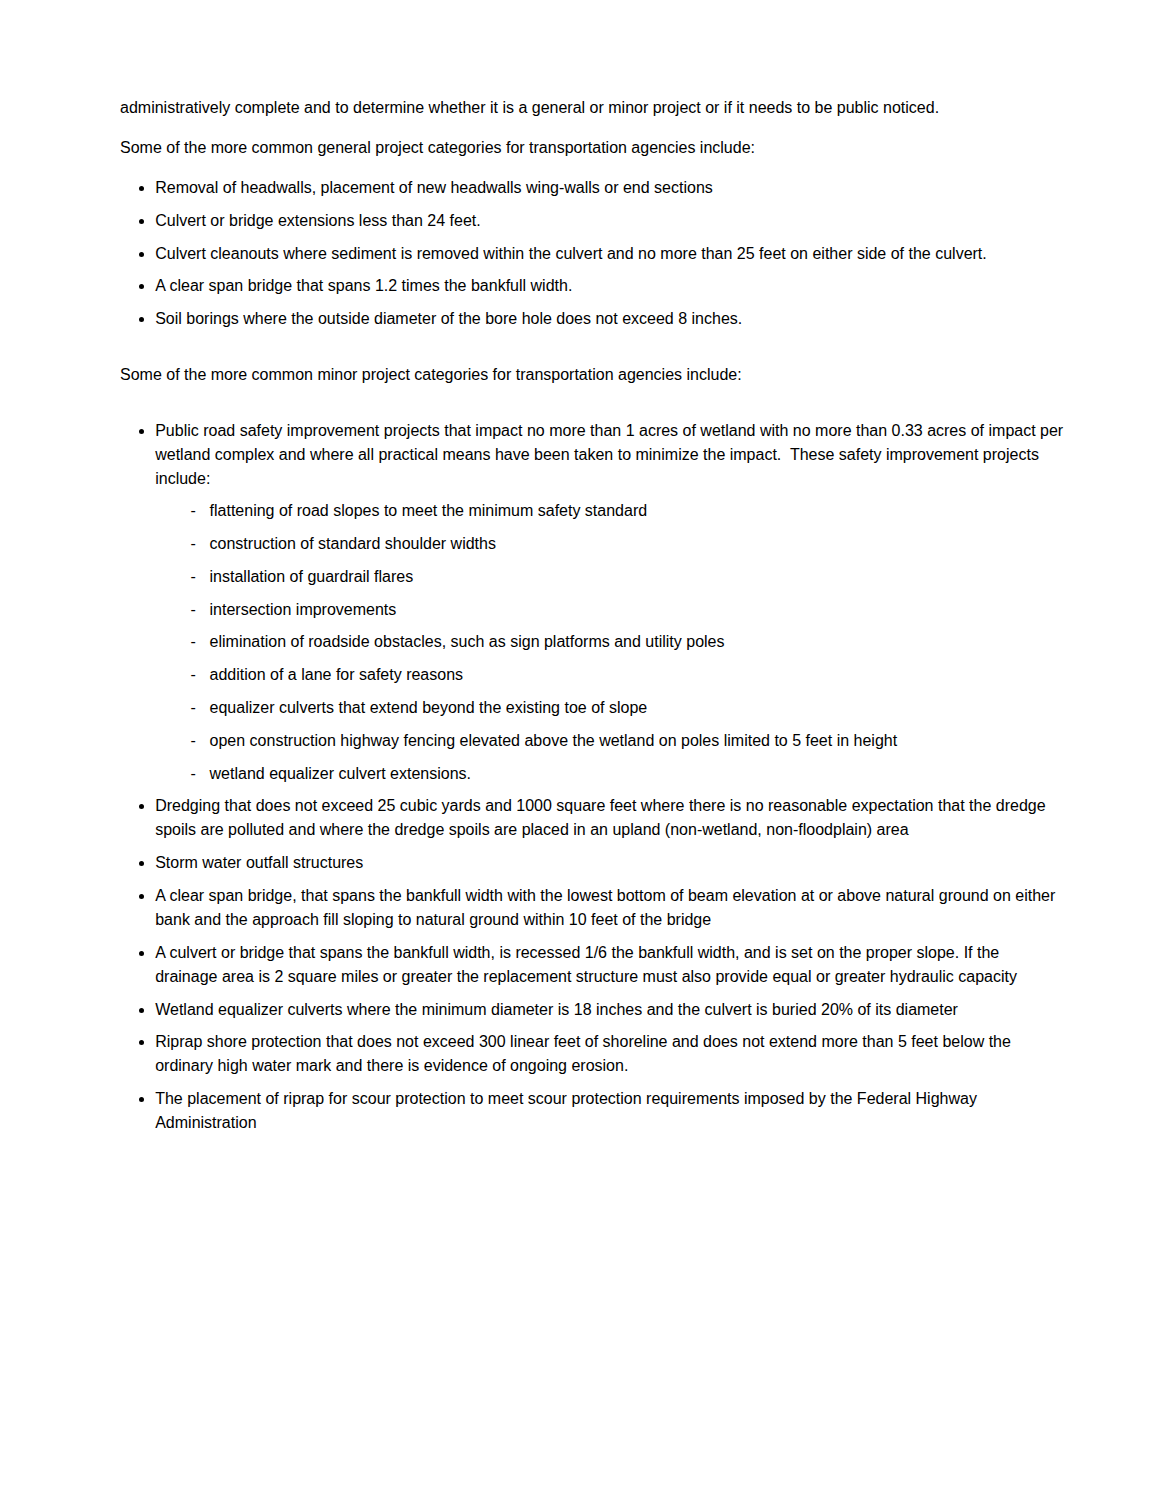administratively complete and to determine whether it is a general or minor project or if it needs to be public noticed.
Some of the more common general project categories for transportation agencies include:
Removal of headwalls, placement of new headwalls wing-walls or end sections
Culvert or bridge extensions less than 24 feet.
Culvert cleanouts where sediment is removed within the culvert and no more than 25 feet on either side of the culvert.
A clear span bridge that spans 1.2 times the bankfull width.
Soil borings where the outside diameter of the bore hole does not exceed 8 inches.
Some of the more common minor project categories for transportation agencies include:
Public road safety improvement projects that impact no more than 1 acres of wetland with no more than 0.33 acres of impact per wetland complex and where all practical means have been taken to minimize the impact. These safety improvement projects include:
flattening of road slopes to meet the minimum safety standard
construction of standard shoulder widths
installation of guardrail flares
intersection improvements
elimination of roadside obstacles, such as sign platforms and utility poles
addition of a lane for safety reasons
equalizer culverts that extend beyond the existing toe of slope
open construction highway fencing elevated above the wetland on poles limited to 5 feet in height
wetland equalizer culvert extensions.
Dredging that does not exceed 25 cubic yards and 1000 square feet where there is no reasonable expectation that the dredge spoils are polluted and where the dredge spoils are placed in an upland (non-wetland, non-floodplain) area
Storm water outfall structures
A clear span bridge, that spans the bankfull width with the lowest bottom of beam elevation at or above natural ground on either bank and the approach fill sloping to natural ground within 10 feet of the bridge
A culvert or bridge that spans the bankfull width, is recessed 1/6 the bankfull width, and is set on the proper slope. If the drainage area is 2 square miles or greater the replacement structure must also provide equal or greater hydraulic capacity
Wetland equalizer culverts where the minimum diameter is 18 inches and the culvert is buried 20% of its diameter
Riprap shore protection that does not exceed 300 linear feet of shoreline and does not extend more than 5 feet below the ordinary high water mark and there is evidence of ongoing erosion.
The placement of riprap for scour protection to meet scour protection requirements imposed by the Federal Highway Administration